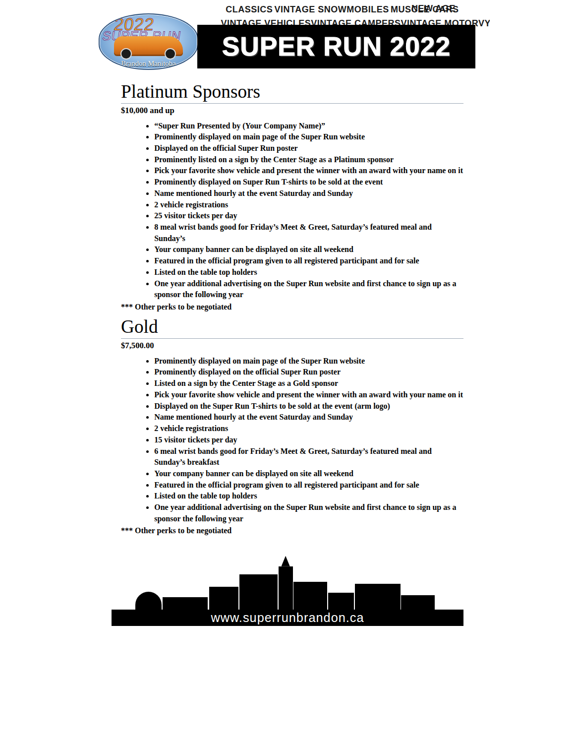CLASSICS VINTAGE SNOWMOBILES MUSCLE CARS
VINTAGE VEHICLES VINTAGE CAMPERS VINTAGE MOTORVYCLES
NEW AGE
2022
SUPER RUN
Brandon Manitoba
Super Run 2022
Platinum Sponsors
$10,000 and up
“Super Run Presented by (Your Company Name)”
Prominently displayed on main page of the Super Run website
Displayed on the official Super Run poster
Prominently listed on a sign by the Center Stage as a Platinum sponsor
Pick your favorite show vehicle and present the winner with an award with your name on it
Prominently displayed on Super Run T-shirts to be sold at the event
Name mentioned hourly at the event Saturday and Sunday
2 vehicle registrations
25 visitor tickets per day
8 meal wrist bands good for Friday’s Meet & Greet, Saturday’s featured meal and Sunday’s
Your company banner can be displayed on site all weekend
Featured in the official program given to all registered participant and for sale
Listed on the table top holders
One year additional advertising on the Super Run website and first chance to sign up as a sponsor the following year
*** Other perks to be negotiated
Gold
$7,500.00
Prominently displayed on main page of the Super Run website
Prominently displayed on the official Super Run poster
Listed on a sign by the Center Stage as a Gold sponsor
Pick your favorite show vehicle and present the winner with an award with your name on it
Displayed on the Super Run T-shirts to be sold at the event (arm logo)
Name mentioned hourly at the event Saturday and Sunday
2 vehicle registrations
15 visitor tickets per day
6 meal wrist bands good for Friday’s Meet & Greet, Saturday’s featured meal and Sunday’s breakfast
Your company banner can be displayed on site all weekend
Featured in the official program given to all registered participant and for sale
Listed on the table top holders
One year additional advertising on the Super Run website and first chance to sign up as a sponsor the following year
*** Other perks to be negotiated
www.superrunbrandon.ca